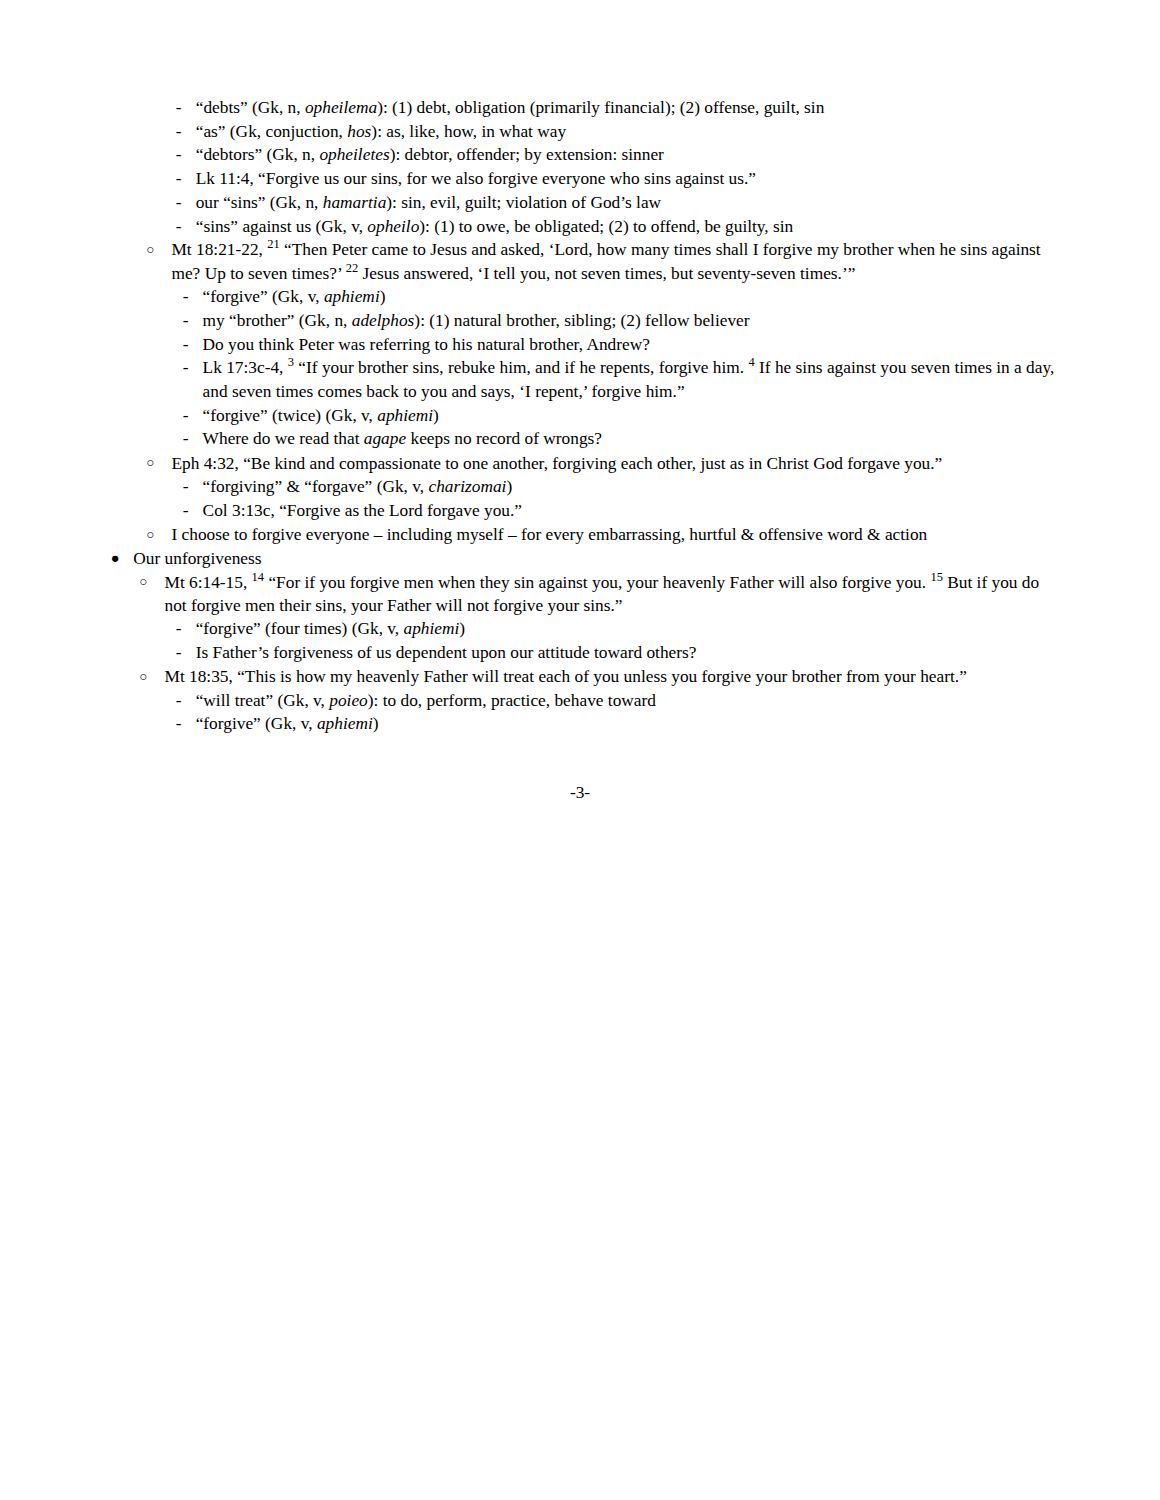“debts” (Gk, n, opheilema): (1) debt, obligation (primarily financial); (2) offense, guilt, sin
“as” (Gk, conjuction, hos): as, like, how, in what way
“debtors” (Gk, n, opheiletes): debtor, offender; by extension: sinner
Lk 11:4, “Forgive us our sins, for we also forgive everyone who sins against us.”
our “sins” (Gk, n, hamartia): sin, evil, guilt; violation of God’s law
“sins” against us (Gk, v, opheilo): (1) to owe, be obligated; (2) to offend, be guilty, sin
Mt 18:21-22, 21 “Then Peter came to Jesus and asked, ‘Lord, how many times shall I forgive my brother when he sins against me? Up to seven times?’ 22 Jesus answered, ‘I tell you, not seven times, but seventy-seven times.’”
“forgive” (Gk, v, aphiemi)
my “brother” (Gk, n, adelphos): (1) natural brother, sibling; (2) fellow believer
Do you think Peter was referring to his natural brother, Andrew?
Lk 17:3c-4, 3 “If your brother sins, rebuke him, and if he repents, forgive him. 4 If he sins against you seven times in a day, and seven times comes back to you and says, ‘I repent,’ forgive him.”
“forgive” (twice) (Gk, v, aphiemi)
Where do we read that agape keeps no record of wrongs?
Eph 4:32, “Be kind and compassionate to one another, forgiving each other, just as in Christ God forgave you.”
“forgiving” & “forgave” (Gk, v, charizomai)
Col 3:13c, “Forgive as the Lord forgave you.”
I choose to forgive everyone – including myself – for every embarrassing, hurtful & offensive word & action
Our unforgiveness
Mt 6:14-15, 14 “For if you forgive men when they sin against you, your heavenly Father will also forgive you. 15 But if you do not forgive men their sins, your Father will not forgive your sins.”
“forgive” (four times) (Gk, v, aphiemi)
Is Father’s forgiveness of us dependent upon our attitude toward others?
Mt 18:35, “This is how my heavenly Father will treat each of you unless you forgive your brother from your heart.”
“will treat” (Gk, v, poieo): to do, perform, practice, behave toward
“forgive” (Gk, v, aphiemi)
-3-